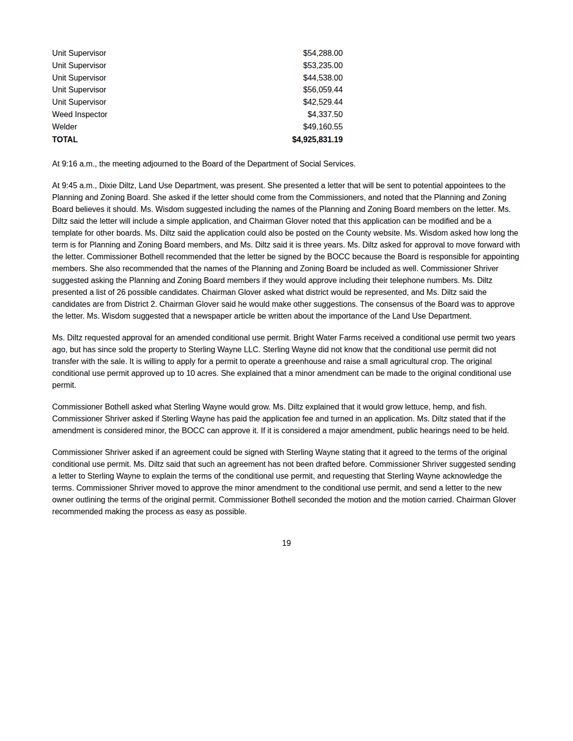| Unit Supervisor | $54,288.00 |
| Unit Supervisor | $53,235.00 |
| Unit Supervisor | $44,538.00 |
| Unit Supervisor | $56,059.44 |
| Unit Supervisor | $42,529.44 |
| Weed Inspector | $4,337.50 |
| Welder | $49,160.55 |
| TOTAL | $4,925,831.19 |
At 9:16 a.m., the meeting adjourned to the Board of the Department of Social Services.
At 9:45 a.m., Dixie Diltz, Land Use Department, was present. She presented a letter that will be sent to potential appointees to the Planning and Zoning Board. She asked if the letter should come from the Commissioners, and noted that the Planning and Zoning Board believes it should. Ms. Wisdom suggested including the names of the Planning and Zoning Board members on the letter. Ms. Diltz said the letter will include a simple application, and Chairman Glover noted that this application can be modified and be a template for other boards. Ms. Diltz said the application could also be posted on the County website. Ms. Wisdom asked how long the term is for Planning and Zoning Board members, and Ms. Diltz said it is three years. Ms. Diltz asked for approval to move forward with the letter. Commissioner Bothell recommended that the letter be signed by the BOCC because the Board is responsible for appointing members. She also recommended that the names of the Planning and Zoning Board be included as well. Commissioner Shriver suggested asking the Planning and Zoning Board members if they would approve including their telephone numbers. Ms. Diltz presented a list of 26 possible candidates. Chairman Glover asked what district would be represented, and Ms. Diltz said the candidates are from District 2. Chairman Glover said he would make other suggestions. The consensus of the Board was to approve the letter. Ms. Wisdom suggested that a newspaper article be written about the importance of the Land Use Department.
Ms. Diltz requested approval for an amended conditional use permit. Bright Water Farms received a conditional use permit two years ago, but has since sold the property to Sterling Wayne LLC. Sterling Wayne did not know that the conditional use permit did not transfer with the sale. It is willing to apply for a permit to operate a greenhouse and raise a small agricultural crop. The original conditional use permit approved up to 10 acres. She explained that a minor amendment can be made to the original conditional use permit.
Commissioner Bothell asked what Sterling Wayne would grow. Ms. Diltz explained that it would grow lettuce, hemp, and fish. Commissioner Shriver asked if Sterling Wayne has paid the application fee and turned in an application. Ms. Diltz stated that if the amendment is considered minor, the BOCC can approve it. If it is considered a major amendment, public hearings need to be held.
Commissioner Shriver asked if an agreement could be signed with Sterling Wayne stating that it agreed to the terms of the original conditional use permit. Ms. Diltz said that such an agreement has not been drafted before. Commissioner Shriver suggested sending a letter to Sterling Wayne to explain the terms of the conditional use permit, and requesting that Sterling Wayne acknowledge the terms. Commissioner Shriver moved to approve the minor amendment to the conditional use permit, and send a letter to the new owner outlining the terms of the original permit. Commissioner Bothell seconded the motion and the motion carried. Chairman Glover recommended making the process as easy as possible.
19